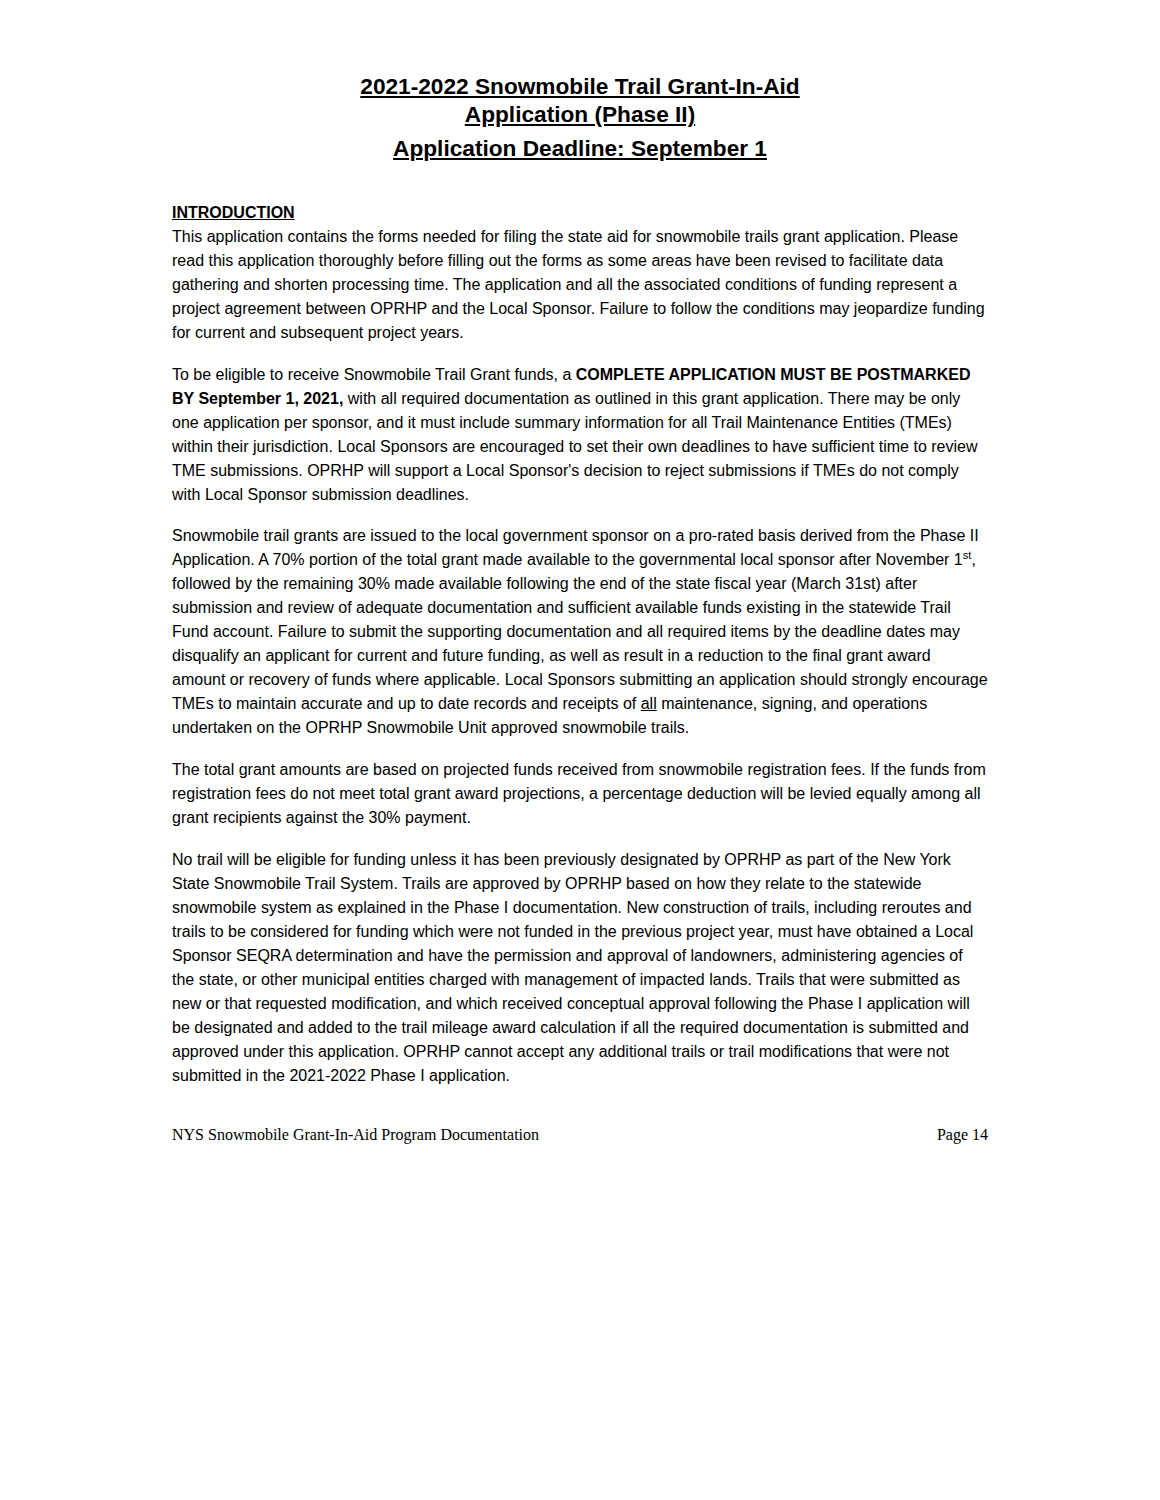2021-2022 Snowmobile Trail Grant-In-Aid Application (Phase II)
Application Deadline: September 1
INTRODUCTION
This application contains the forms needed for filing the state aid for snowmobile trails grant application. Please read this application thoroughly before filling out the forms as some areas have been revised to facilitate data gathering and shorten processing time. The application and all the associated conditions of funding represent a project agreement between OPRHP and the Local Sponsor. Failure to follow the conditions may jeopardize funding for current and subsequent project years.
To be eligible to receive Snowmobile Trail Grant funds, a COMPLETE APPLICATION MUST BE POSTMARKED BY September 1, 2021, with all required documentation as outlined in this grant application. There may be only one application per sponsor, and it must include summary information for all Trail Maintenance Entities (TMEs) within their jurisdiction. Local Sponsors are encouraged to set their own deadlines to have sufficient time to review TME submissions. OPRHP will support a Local Sponsor's decision to reject submissions if TMEs do not comply with Local Sponsor submission deadlines.
Snowmobile trail grants are issued to the local government sponsor on a pro-rated basis derived from the Phase II Application. A 70% portion of the total grant made available to the governmental local sponsor after November 1st, followed by the remaining 30% made available following the end of the state fiscal year (March 31st) after submission and review of adequate documentation and sufficient available funds existing in the statewide Trail Fund account. Failure to submit the supporting documentation and all required items by the deadline dates may disqualify an applicant for current and future funding, as well as result in a reduction to the final grant award amount or recovery of funds where applicable. Local Sponsors submitting an application should strongly encourage TMEs to maintain accurate and up to date records and receipts of all maintenance, signing, and operations undertaken on the OPRHP Snowmobile Unit approved snowmobile trails.
The total grant amounts are based on projected funds received from snowmobile registration fees. If the funds from registration fees do not meet total grant award projections, a percentage deduction will be levied equally among all grant recipients against the 30% payment.
No trail will be eligible for funding unless it has been previously designated by OPRHP as part of the New York State Snowmobile Trail System. Trails are approved by OPRHP based on how they relate to the statewide snowmobile system as explained in the Phase I documentation. New construction of trails, including reroutes and trails to be considered for funding which were not funded in the previous project year, must have obtained a Local Sponsor SEQRA determination and have the permission and approval of landowners, administering agencies of the state, or other municipal entities charged with management of impacted lands. Trails that were submitted as new or that requested modification, and which received conceptual approval following the Phase I application will be designated and added to the trail mileage award calculation if all the required documentation is submitted and approved under this application. OPRHP cannot accept any additional trails or trail modifications that were not submitted in the 2021-2022 Phase I application.
NYS Snowmobile Grant-In-Aid Program Documentation Page 14